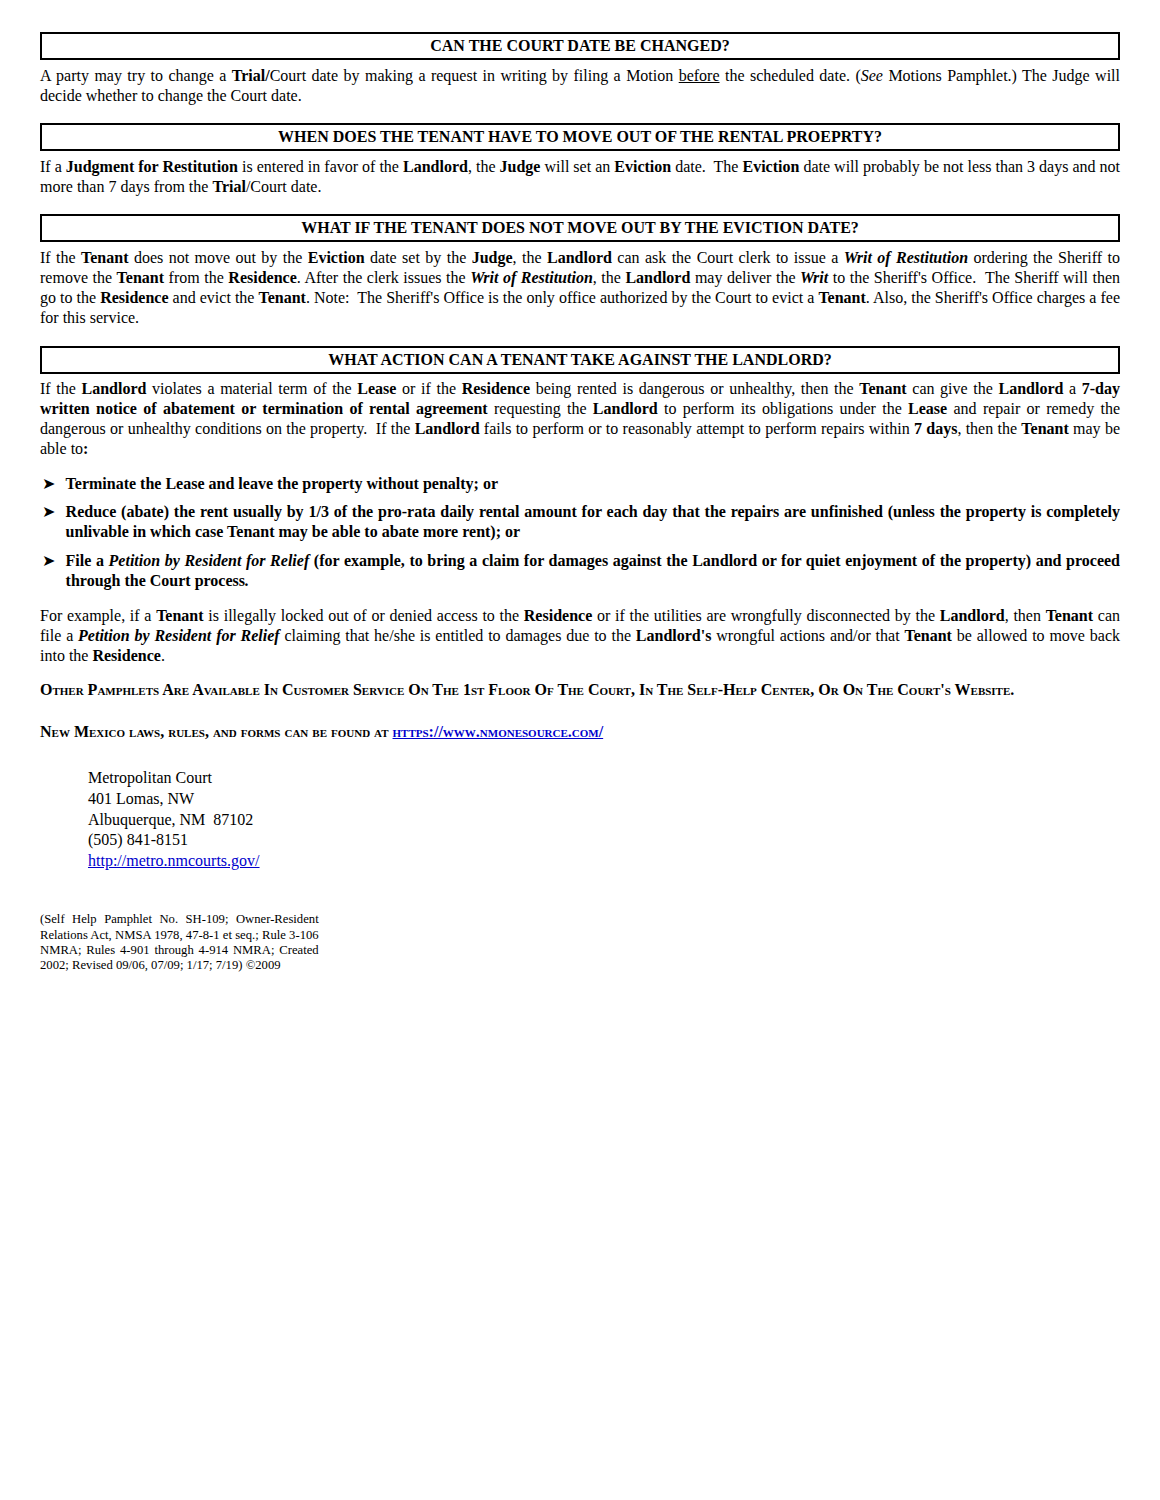CAN THE COURT DATE BE CHANGED?
A party may try to change a Trial/Court date by making a request in writing by filing a Motion before the scheduled date. (See Motions Pamphlet.) The Judge will decide whether to change the Court date.
WHEN DOES THE TENANT HAVE TO MOVE OUT OF THE RENTAL PROEPRTY?
If a Judgment for Restitution is entered in favor of the Landlord, the Judge will set an Eviction date. The Eviction date will probably be not less than 3 days and not more than 7 days from the Trial/Court date.
WHAT IF THE TENANT DOES NOT MOVE OUT BY THE EVICTION DATE?
If the Tenant does not move out by the Eviction date set by the Judge, the Landlord can ask the Court clerk to issue a Writ of Restitution ordering the Sheriff to remove the Tenant from the Residence. After the clerk issues the Writ of Restitution, the Landlord may deliver the Writ to the Sheriff's Office. The Sheriff will then go to the Residence and evict the Tenant. Note: The Sheriff's Office is the only office authorized by the Court to evict a Tenant. Also, the Sheriff's Office charges a fee for this service.
WHAT ACTION CAN A TENANT TAKE AGAINST THE LANDLORD?
If the Landlord violates a material term of the Lease or if the Residence being rented is dangerous or unhealthy, then the Tenant can give the Landlord a 7-day written notice of abatement or termination of rental agreement requesting the Landlord to perform its obligations under the Lease and repair or remedy the dangerous or unhealthy conditions on the property. If the Landlord fails to perform or to reasonably attempt to perform repairs within 7 days, then the Tenant may be able to:
Terminate the Lease and leave the property without penalty; or
Reduce (abate) the rent usually by 1/3 of the pro-rata daily rental amount for each day that the repairs are unfinished (unless the property is completely unlivable in which case Tenant may be able to abate more rent); or
File a Petition by Resident for Relief (for example, to bring a claim for damages against the Landlord or for quiet enjoyment of the property) and proceed through the Court process.
For example, if a Tenant is illegally locked out of or denied access to the Residence or if the utilities are wrongfully disconnected by the Landlord, then Tenant can file a Petition by Resident for Relief claiming that he/she is entitled to damages due to the Landlord's wrongful actions and/or that Tenant be allowed to move back into the Residence.
Other Pamphlets Are Available In Customer Service On The 1st Floor Of The Court, In The Self-Help Center, Or On The Court's Website.
New Mexico laws, rules, and forms can be found at https://www.nmonesource.com/
Metropolitan Court
401 Lomas, NW
Albuquerque, NM 87102
(505) 841-8151
http://metro.nmcourts.gov/
(Self Help Pamphlet No. SH-109; Owner-Resident Relations Act, NMSA 1978, 47-8-1 et seq.; Rule 3-106 NMRA; Rules 4-901 through 4-914 NMRA; Created 2002; Revised 09/06, 07/09; 1/17; 7/19) ©2009